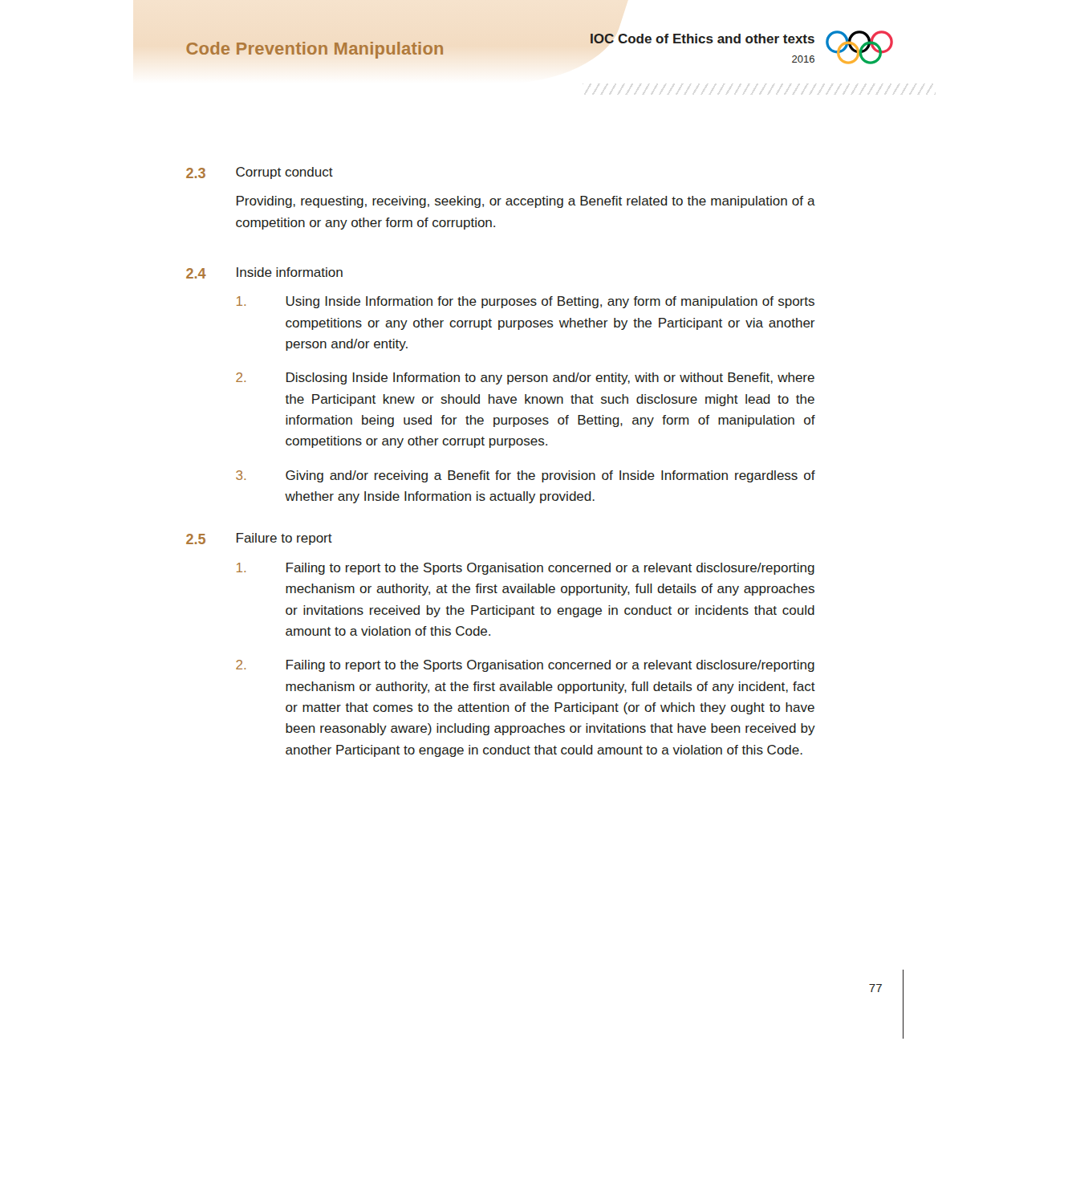Code Prevention Manipulation
IOC Code of Ethics and other texts
2016
2.3
Corrupt conduct
Providing, requesting, receiving, seeking, or accepting a Benefit related to the manipulation of a competition or any other form of corruption.
2.4
Inside information
1. Using Inside Information for the purposes of Betting, any form of manipulation of sports competitions or any other corrupt purposes whether by the Participant or via another person and/or entity.
2. Disclosing Inside Information to any person and/or entity, with or without Benefit, where the Participant knew or should have known that such disclosure might lead to the information being used for the purposes of Betting, any form of manipulation of competitions or any other corrupt purposes.
3. Giving and/or receiving a Benefit for the provision of Inside Information regardless of whether any Inside Information is actually provided.
2.5
Failure to report
1. Failing to report to the Sports Organisation concerned or a relevant disclosure/reporting mechanism or authority, at the first available opportunity, full details of any approaches or invitations received by the Participant to engage in conduct or incidents that could amount to a violation of this Code.
2. Failing to report to the Sports Organisation concerned or a relevant disclosure/reporting mechanism or authority, at the first available opportunity, full details of any incident, fact or matter that comes to the attention of the Participant (or of which they ought to have been reasonably aware) including approaches or invitations that have been received by another Participant to engage in conduct that could amount to a violation of this Code.
77